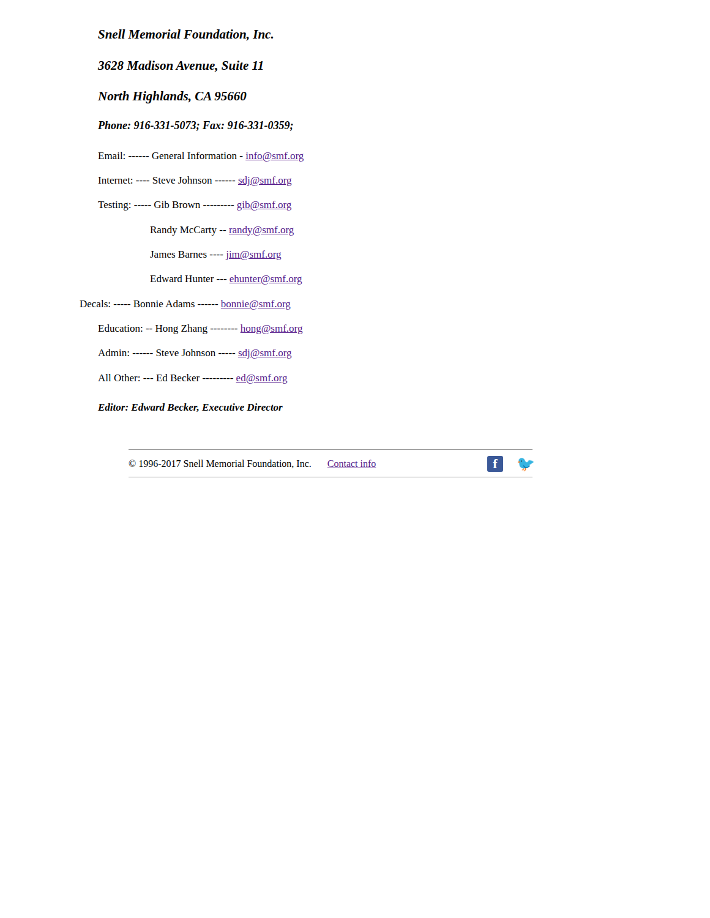Snell Memorial Foundation, Inc.
3628 Madison Avenue, Suite 11
North Highlands, CA 95660
Phone: 916-331-5073; Fax: 916-331-0359;
Email: ------ General Information - info@smf.org
Internet: ---- Steve Johnson ------ sdj@smf.org
Testing: ----- Gib Brown --------- gib@smf.org
Randy McCarty -- randy@smf.org
James Barnes ---- jim@smf.org
Edward Hunter --- ehunter@smf.org
Decals: ----- Bonnie Adams ------ bonnie@smf.org
Education: -- Hong Zhang -------- hong@smf.org
Admin: ------ Steve Johnson ----- sdj@smf.org
All Other: --- Ed Becker --------- ed@smf.org
Editor: Edward Becker, Executive Director
© 1996-2017 Snell Memorial Foundation, Inc. Contact info
f 🐦